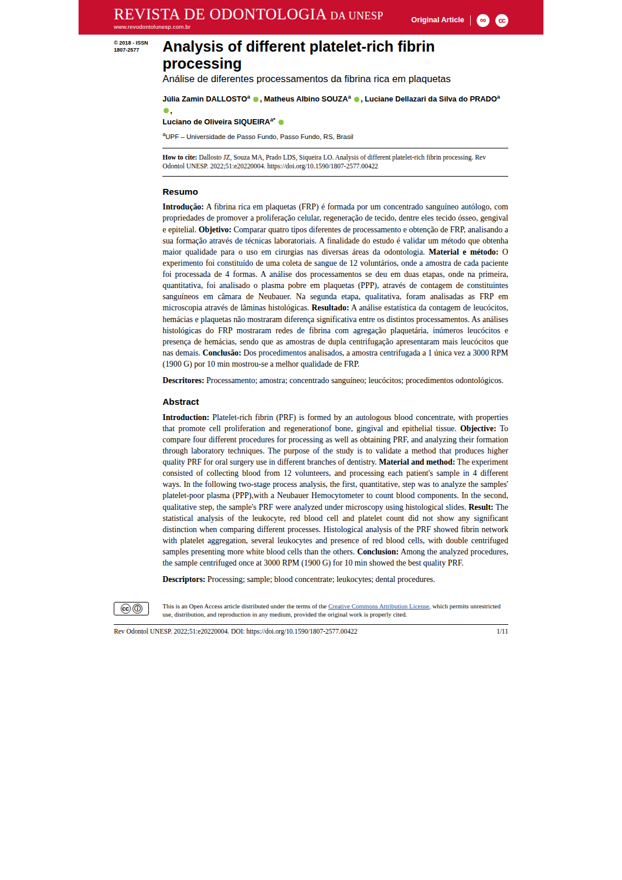REVISTA DE ODONTOLOGIA DA UNESP
www.revodontolunesp.com.br
Original Article ∞ cc
© 2018 - ISSN 1807-2577
Analysis of different platelet-rich fibrin processing
Análise de diferentes processamentos da fibrina rica em plaquetas
Júlia Zamin DALLOSTOa , Matheus Albino SOUZAa , Luciane Dellazari da Silva do PRADOa ,
Luciano de Oliveira SIQUEIRAa*
aUPF – Universidade de Passo Fundo, Passo Fundo, RS, Brasil
How to cite: Dallosto JZ, Souza MA, Prado LDS, Siqueira LO. Analysis of different platelet-rich fibrin processing. Rev Odontol UNESP. 2022;51:e20220004. https://doi.org/10.1590/1807-2577.00422
Resumo
Introdução: A fibrina rica em plaquetas (FRP) é formada por um concentrado sanguíneo autólogo, com propriedades de promover a proliferação celular, regeneração de tecido, dentre eles tecido ósseo, gengival e epitelial. Objetivo: Comparar quatro tipos diferentes de processamento e obtenção de FRP, analisando a sua formação através de técnicas laboratoriais. A finalidade do estudo é validar um método que obtenha maior qualidade para o uso em cirurgias nas diversas áreas da odontologia. Material e método: O experimento foi constituído de uma coleta de sangue de 12 voluntários, onde a amostra de cada paciente foi processada de 4 formas. A análise dos processamentos se deu em duas etapas, onde na primeira, quantitativa, foi analisado o plasma pobre em plaquetas (PPP), através de contagem de constituintes sanguíneos em câmara de Neubauer. Na segunda etapa, qualitativa, foram analisadas as FRP em microscopia através de lâminas histológicas. Resultado: A análise estatística da contagem de leucócitos, hemácias e plaquetas não mostraram diferença significativa entre os distintos processamentos. As análises histológicas do FRP mostraram redes de fibrina com agregação plaquetária, inúmeros leucócitos e presença de hemácias, sendo que as amostras de dupla centrifugação apresentaram mais leucócitos que nas demais. Conclusão: Dos procedimentos analisados, a amostra centrifugada a 1 única vez a 3000 RPM (1900 G) por 10 min mostrou-se a melhor qualidade de FRP.
Descritores: Processamento; amostra; concentrado sanguíneo; leucócitos; procedimentos odontológicos.
Abstract
Introduction: Platelet-rich fibrin (PRF) is formed by an autologous blood concentrate, with properties that promote cell proliferation and regenerationof bone, gingival and epithelial tissue. Objective: To compare four different procedures for processing as well as obtaining PRF, and analyzing their formation through laboratory techniques. The purpose of the study is to validate a method that produces higher quality PRF for oral surgery use in different branches of dentistry. Material and method: The experiment consisted of collecting blood from 12 volunteers, and processing each patient's sample in 4 different ways. In the following two-stage process analysis, the first, quantitative, step was to analyze the samples' platelet-poor plasma (PPP),with a Neubauer Hemocytometer to count blood components. In the second, qualitative step, the sample's PRF were analyzed under microscopy using histological slides. Result: The statistical analysis of the leukocyte, red blood cell and platelet count did not show any significant distinction when comparing different processes. Histological analysis of the PRF showed fibrin network with platelet aggregation, several leukocytes and presence of red blood cells, with double centrifuged samples presenting more white blood cells than the others. Conclusion: Among the analyzed procedures, the sample centrifuged once at 3000 RPM (1900 G) for 10 min showed the best quality PRF.
Descriptors: Processing; sample; blood concentrate; leukocytes; dental procedures.
cc ⓘ
This is an Open Access article distributed under the terms of the Creative Commons Attribution License, which permits unrestricted use, distribution, and reproduction in any medium, provided the original work is properly cited.
Rev Odontol UNESP. 2022;51:e20220004. DOI: https://doi.org/10.1590/1807-2577.00422 1/11